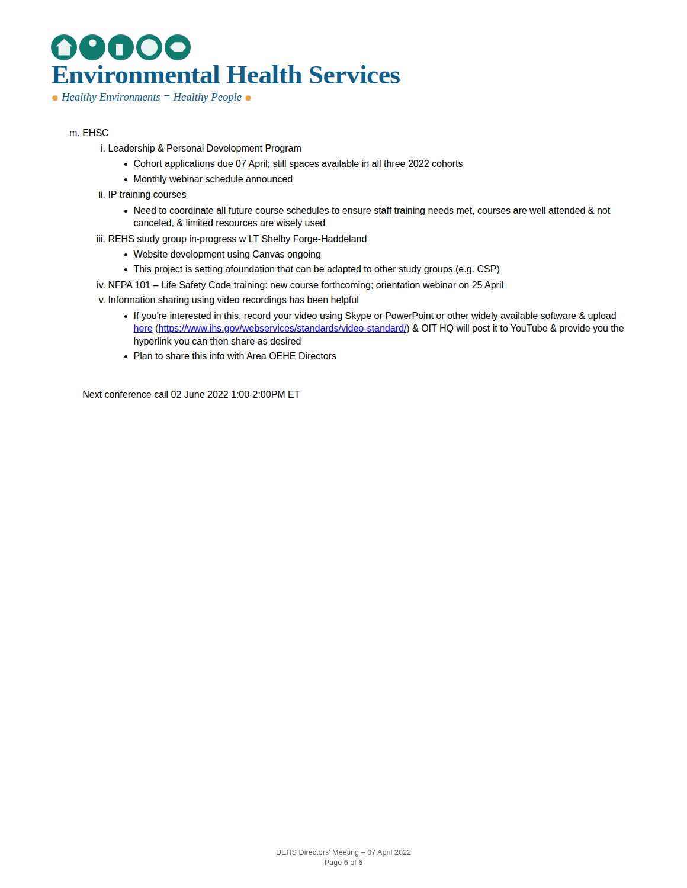Environmental Health Services
● Healthy Environments = Healthy People ●
EHSC
Leadership & Personal Development Program
Cohort applications due 07 April; still spaces available in all three 2022 cohorts
Monthly webinar schedule announced
IP training courses
Need to coordinate all future course schedules to ensure staff training needs met, courses are well attended & not canceled, & limited resources are wisely used
REHS study group in-progress w LT Shelby Forge-Haddeland
Website development using Canvas ongoing
This project is setting afoundation that can be adapted to other study groups (e.g. CSP)
NFPA 101 – Life Safety Code training: new course forthcoming; orientation webinar on 25 April
Information sharing using video recordings has been helpful
If you're interested in this, record your video using Skype or PowerPoint or other widely available software & upload here (https://www.ihs.gov/webservices/standards/video-standard/) & OIT HQ will post it to YouTube & provide you the hyperlink you can then share as desired
Plan to share this info with Area OEHE Directors
Next conference call 02 June 2022 1:00-2:00PM ET
DEHS Directors' Meeting – 07 April 2022
Page 6 of 6